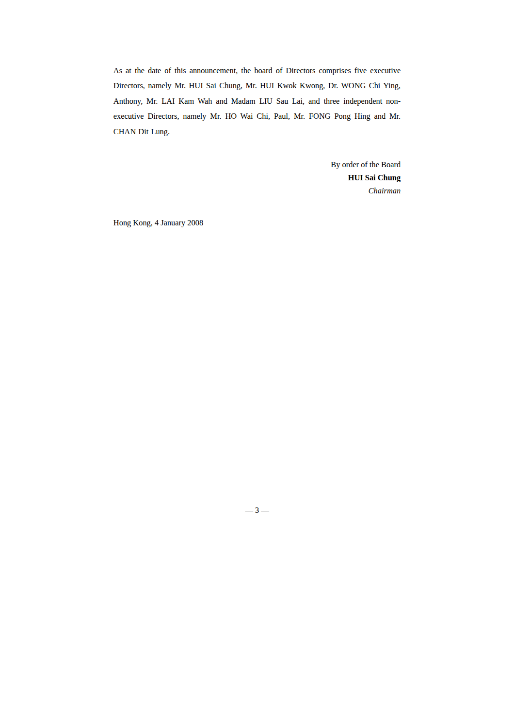As at the date of this announcement, the board of Directors comprises five executive Directors, namely Mr. HUI Sai Chung, Mr. HUI Kwok Kwong, Dr. WONG Chi Ying, Anthony, Mr. LAI Kam Wah and Madam LIU Sau Lai, and three independent non-executive Directors, namely Mr. HO Wai Chi, Paul, Mr. FONG Pong Hing and Mr. CHAN Dit Lung.
By order of the Board HUI Sai Chung Chairman
Hong Kong, 4 January 2008
— 3 —